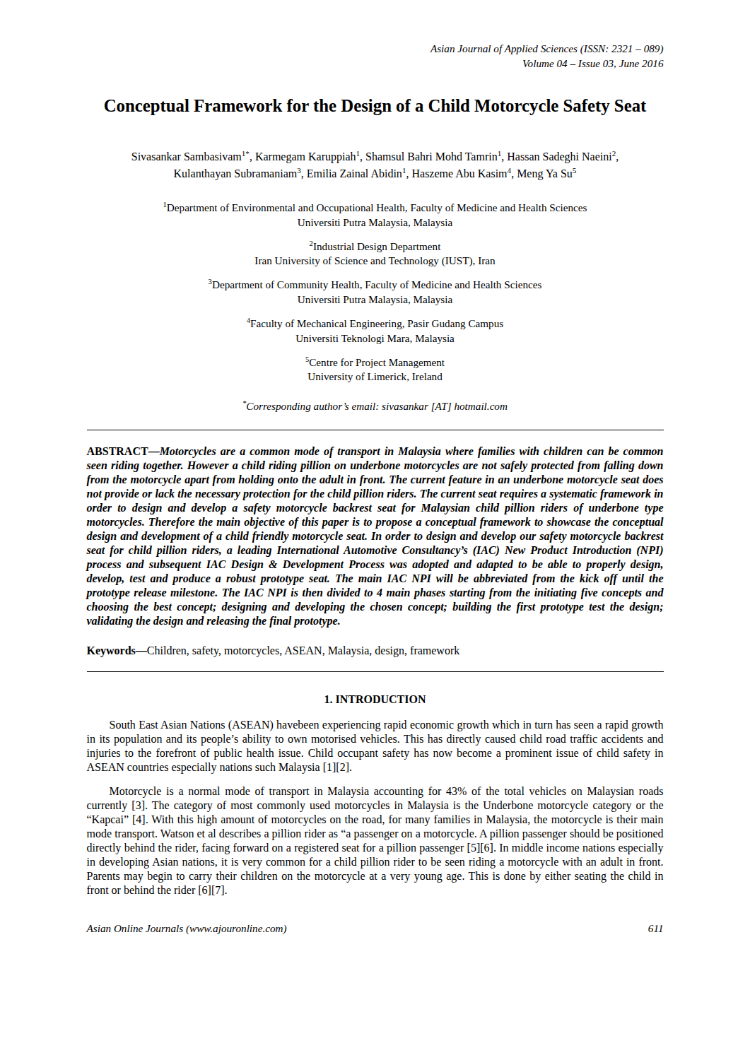Asian Journal of Applied Sciences (ISSN: 2321 – 089)
Volume 04 – Issue 03, June 2016
Conceptual Framework for the Design of a Child Motorcycle Safety Seat
Sivasankar Sambasivam1*, Karmegam Karuppiah1, Shamsul Bahri Mohd Tamrin1, Hassan Sadeghi Naeini2,
Kulanthayan Subramaniam3, Emilia Zainal Abidin1, Haszeme Abu Kasim4, Meng Ya Su5
1Department of Environmental and Occupational Health, Faculty of Medicine and Health Sciences
Universiti Putra Malaysia, Malaysia
2Industrial Design Department
Iran University of Science and Technology (IUST), Iran
3Department of Community Health, Faculty of Medicine and Health Sciences
Universiti Putra Malaysia, Malaysia
4Faculty of Mechanical Engineering, Pasir Gudang Campus
Universiti Teknologi Mara, Malaysia
5Centre for Project Management
University of Limerick, Ireland
*Corresponding author’s email: sivasankar [AT] hotmail.com
ABSTRACT—Motorcycles are a common mode of transport in Malaysia where families with children can be common seen riding together. However a child riding pillion on underbone motorcycles are not safely protected from falling down from the motorcycle apart from holding onto the adult in front. The current feature in an underbone motorcycle seat does not provide or lack the necessary protection for the child pillion riders. The current seat requires a systematic framework in order to design and develop a safety motorcycle backrest seat for Malaysian child pillion riders of underbone type motorcycles. Therefore the main objective of this paper is to propose a conceptual framework to showcase the conceptual design and development of a child friendly motorcycle seat. In order to design and develop our safety motorcycle backrest seat for child pillion riders, a leading International Automotive Consultancy’s (IAC) New Product Introduction (NPI) process and subsequent IAC Design & Development Process was adopted and adapted to be able to properly design, develop, test and produce a robust prototype seat. The main IAC NPI will be abbreviated from the kick off until the prototype release milestone. The IAC NPI is then divided to 4 main phases starting from the initiating five concepts and choosing the best concept; designing and developing the chosen concept; building the first prototype test the design; validating the design and releasing the final prototype.
Keywords—Children, safety, motorcycles, ASEAN, Malaysia, design, framework
1. INTRODUCTION
South East Asian Nations (ASEAN) havebeen experiencing rapid economic growth which in turn has seen a rapid growth in its population and its people’s ability to own motorised vehicles. This has directly caused child road traffic accidents and injuries to the forefront of public health issue. Child occupant safety has now become a prominent issue of child safety in ASEAN countries especially nations such Malaysia [1][2].
Motorcycle is a normal mode of transport in Malaysia accounting for 43% of the total vehicles on Malaysian roads currently [3]. The category of most commonly used motorcycles in Malaysia is the Underbone motorcycle category or the “Kapcai” [4]. With this high amount of motorcycles on the road, for many families in Malaysia, the motorcycle is their main mode transport. Watson et al describes a pillion rider as “a passenger on a motorcycle. A pillion passenger should be positioned directly behind the rider, facing forward on a registered seat for a pillion passenger [5][6]. In middle income nations especially in developing Asian nations, it is very common for a child pillion rider to be seen riding a motorcycle with an adult in front. Parents may begin to carry their children on the motorcycle at a very young age. This is done by either seating the child in front or behind the rider [6][7].
Asian Online Journals (www.ajouronline.com) 611